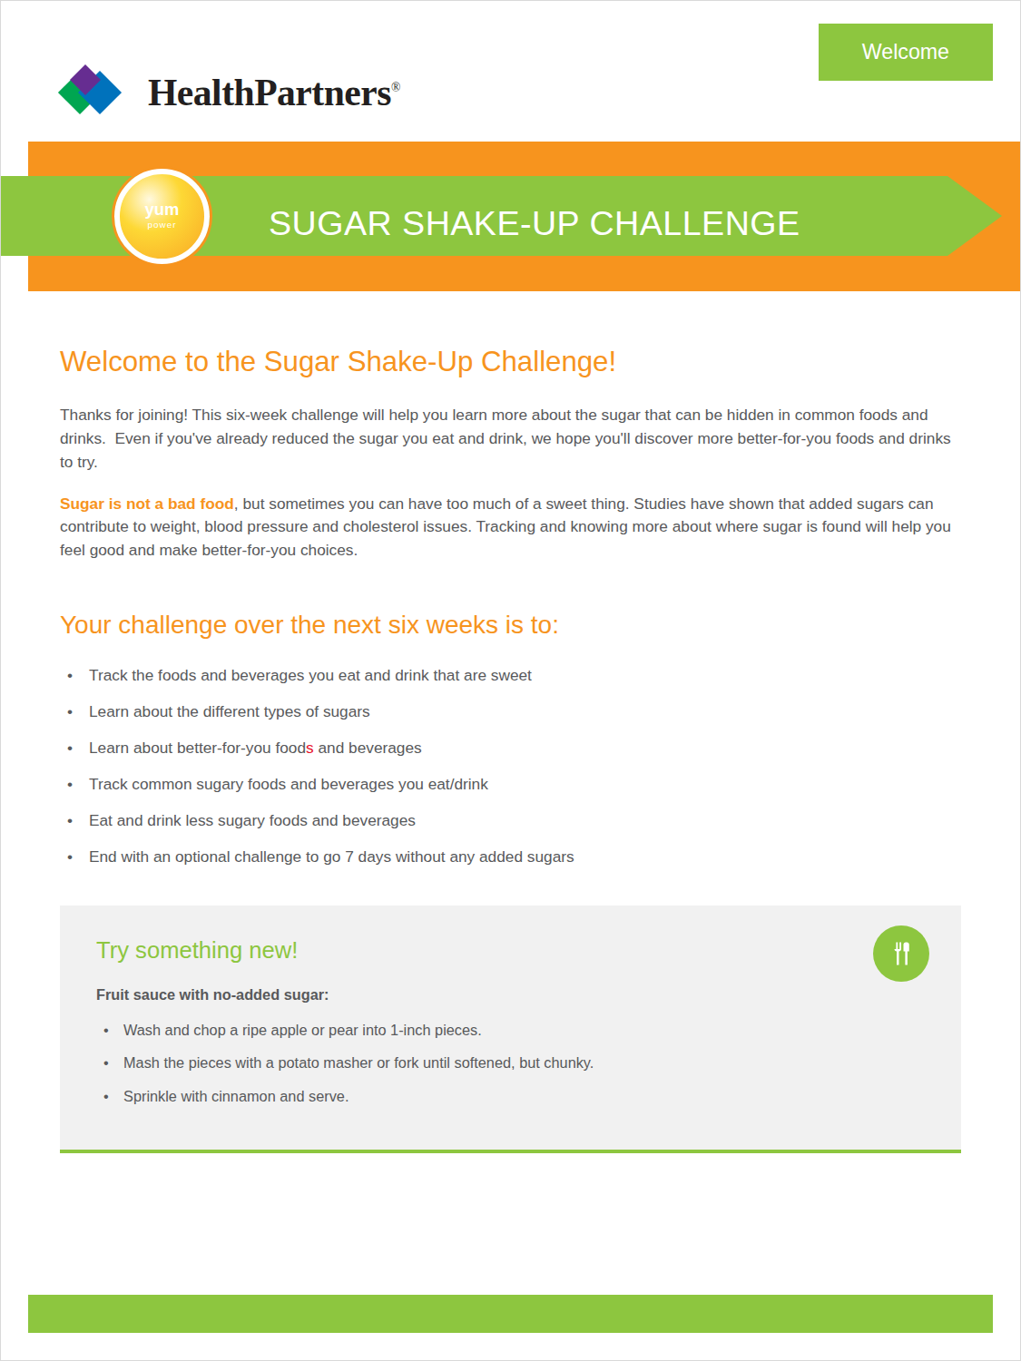Welcome
HealthPartners®
yum power
SUGAR SHAKE-UP CHALLENGE
Welcome to the Sugar Shake-Up Challenge!
Thanks for joining! This six-week challenge will help you learn more about the sugar that can be hidden in common foods and drinks. Even if you've already reduced the sugar you eat and drink, we hope you'll discover more better-for-you foods and drinks to try.
Sugar is not a bad food, but sometimes you can have too much of a sweet thing. Studies have shown that added sugars can contribute to weight, blood pressure and cholesterol issues. Tracking and knowing more about where sugar is found will help you feel good and make better-for-you choices.
Your challenge over the next six weeks is to:
Track the foods and beverages you eat and drink that are sweet
Learn about the different types of sugars
Learn about better-for-you foods and beverages
Track common sugary foods and beverages you eat/drink
Eat and drink less sugary foods and beverages
End with an optional challenge to go 7 days without any added sugars
Try something new!
Fruit sauce with no-added sugar:
Wash and chop a ripe apple or pear into 1-inch pieces.
Mash the pieces with a potato masher or fork until softened, but chunky.
Sprinkle with cinnamon and serve.